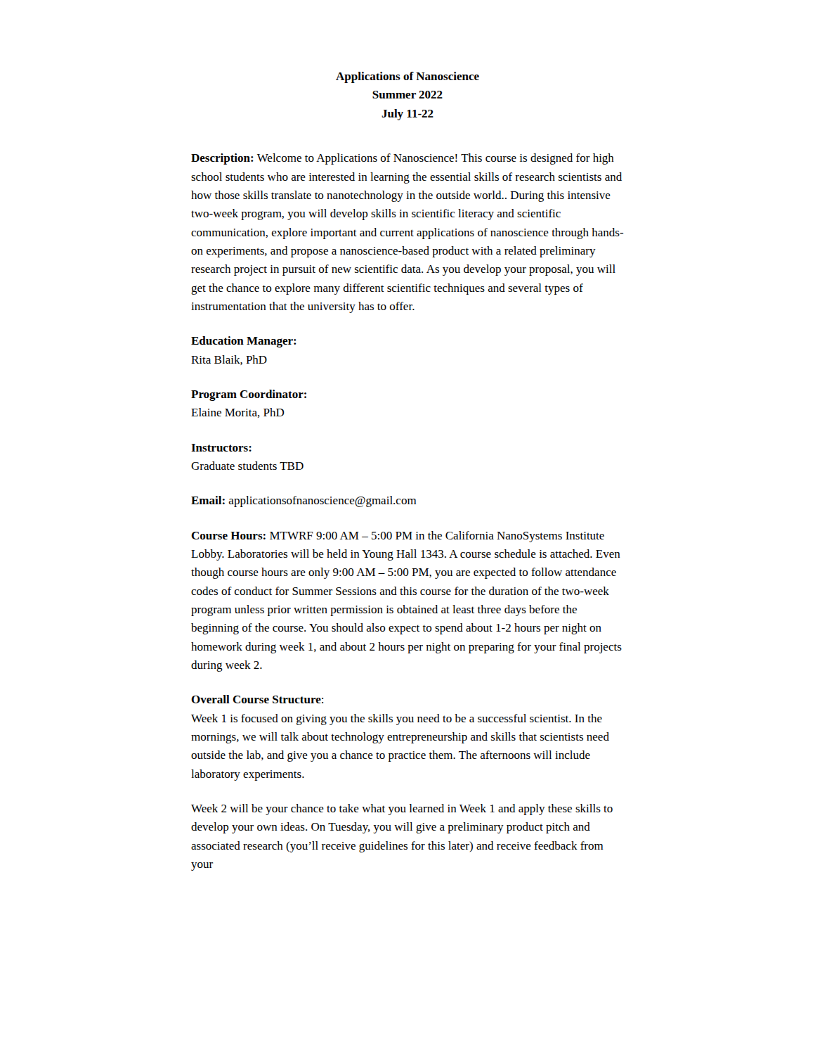Applications of Nanoscience Summer 2022 July 11-22
Description: Welcome to Applications of Nanoscience! This course is designed for high school students who are interested in learning the essential skills of research scientists and how those skills translate to nanotechnology in the outside world.. During this intensive two-week program, you will develop skills in scientific literacy and scientific communication, explore important and current applications of nanoscience through hands-on experiments, and propose a nanoscience-based product with a related preliminary research project in pursuit of new scientific data. As you develop your proposal, you will get the chance to explore many different scientific techniques and several types of instrumentation that the university has to offer.
Education Manager:
Rita Blaik, PhD
Program Coordinator:
Elaine Morita, PhD
Instructors:
Graduate students TBD
Email: applicationsofnanoscience@gmail.com
Course Hours: MTWRF 9:00 AM – 5:00 PM in the California NanoSystems Institute Lobby. Laboratories will be held in Young Hall 1343. A course schedule is attached. Even though course hours are only 9:00 AM – 5:00 PM, you are expected to follow attendance codes of conduct for Summer Sessions and this course for the duration of the two-week program unless prior written permission is obtained at least three days before the beginning of the course. You should also expect to spend about 1-2 hours per night on homework during week 1, and about 2 hours per night on preparing for your final projects during week 2.
Overall Course Structure:
Week 1 is focused on giving you the skills you need to be a successful scientist. In the mornings, we will talk about technology entrepreneurship and skills that scientists need outside the lab, and give you a chance to practice them. The afternoons will include laboratory experiments.
Week 2 will be your chance to take what you learned in Week 1 and apply these skills to develop your own ideas. On Tuesday, you will give a preliminary product pitch and associated research (you’ll receive guidelines for this later) and receive feedback from your